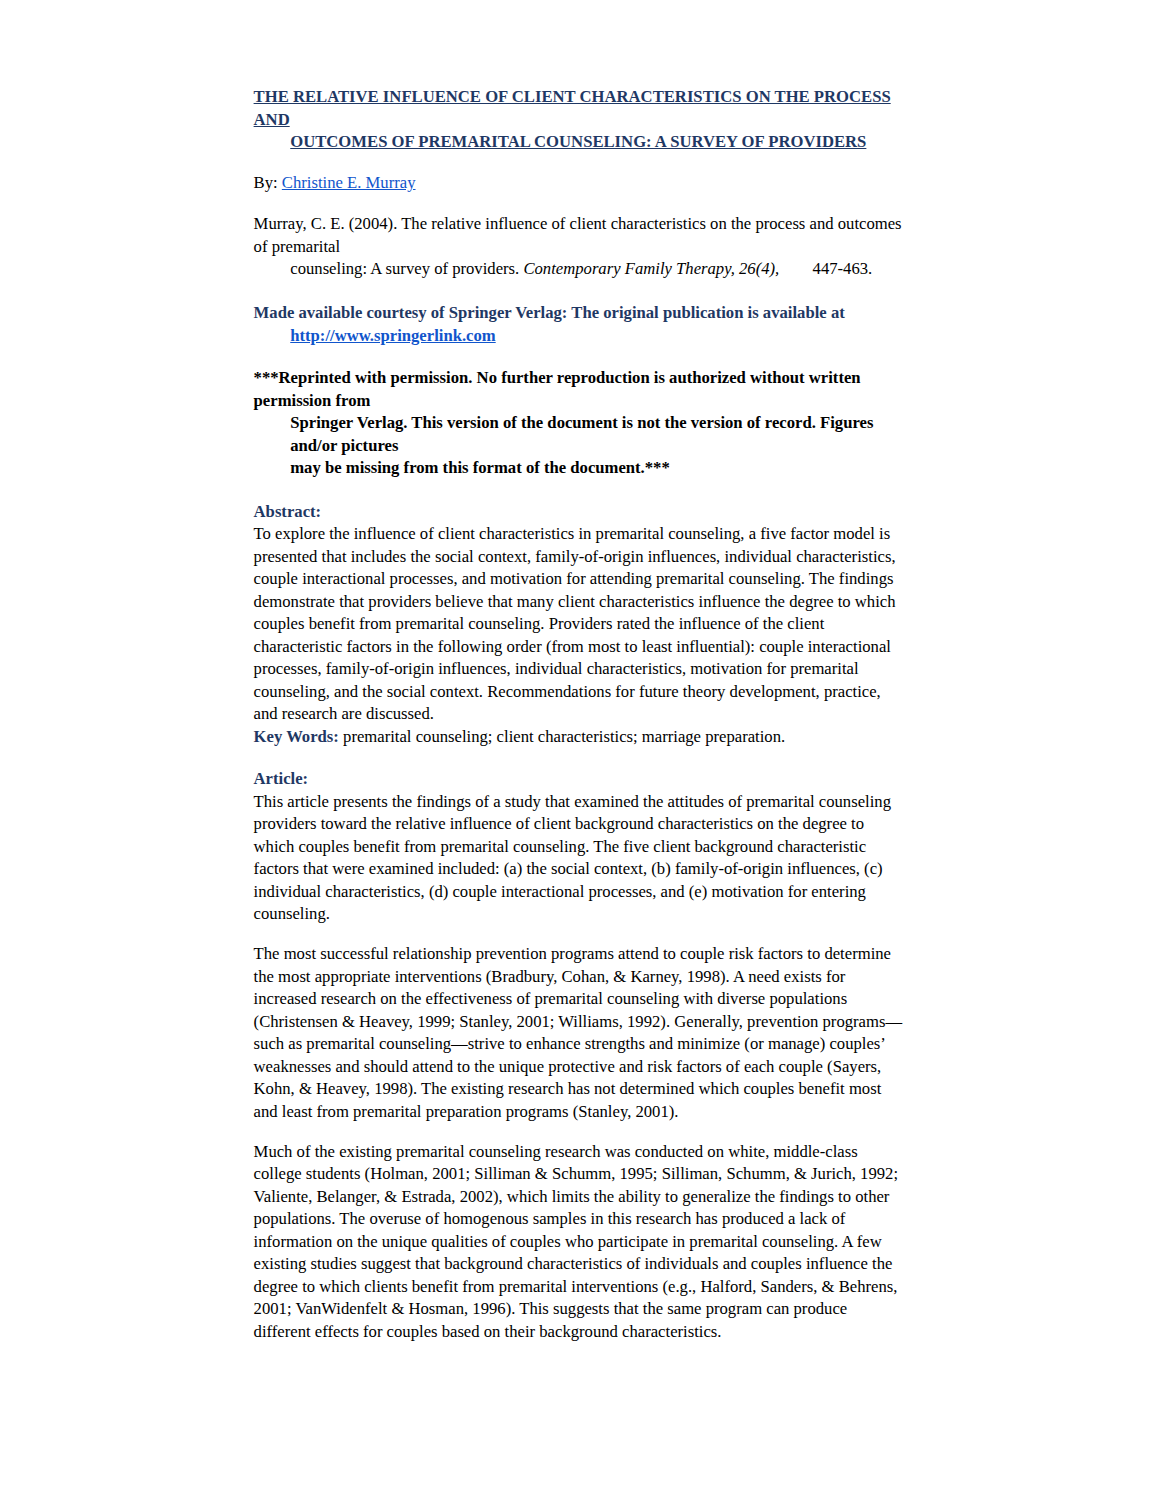THE RELATIVE INFLUENCE OF CLIENT CHARACTERISTICS ON THE PROCESS ANDOUTCOMES OF PREMARITAL COUNSELING: A SURVEY OF PROVIDERS
By: Christine E. Murray
Murray, C. E. (2004). The relative influence of client characteristics on the process and outcomes of premaritalcounseling: A survey of providers. Contemporary Family Therapy, 26(4), 447-463.
Made available courtesy of Springer Verlag: The original publication is available athttp://www.springerlink.com
***Reprinted with permission. No further reproduction is authorized without written permission fromSpringer Verlag. This version of the document is not the version of record. Figures and/or pictures may be missing from this format of the document.***
Abstract:
To explore the influence of client characteristics in premarital counseling, a five factor model is presented that includes the social context, family-of-origin influences, individual characteristics, couple interactional processes, and motivation for attending premarital counseling. The findings demonstrate that providers believe that many client characteristics influence the degree to which couples benefit from premarital counseling. Providers rated the influence of the client characteristic factors in the following order (from most to least influential): couple interactional processes, family-of-origin influences, individual characteristics, motivation for premarital counseling, and the social context. Recommendations for future theory development, practice, and research are discussed.
Key Words: premarital counseling; client characteristics; marriage preparation.
Article:
This article presents the findings of a study that examined the attitudes of premarital counseling providers toward the relative influence of client background characteristics on the degree to which couples benefit from premarital counseling. The five client background characteristic factors that were examined included: (a) the social context, (b) family-of-origin influences, (c) individual characteristics, (d) couple interactional processes, and (e) motivation for entering counseling.
The most successful relationship prevention programs attend to couple risk factors to determine the most appropriate interventions (Bradbury, Cohan, & Karney, 1998). A need exists for increased research on the effectiveness of premarital counseling with diverse populations (Christensen & Heavey, 1999; Stanley, 2001; Williams, 1992). Generally, prevention programs—such as premarital counseling—strive to enhance strengths and minimize (or manage) couples’ weaknesses and should attend to the unique protective and risk factors of each couple (Sayers, Kohn, & Heavey, 1998). The existing research has not determined which couples benefit most and least from premarital preparation programs (Stanley, 2001).
Much of the existing premarital counseling research was conducted on white, middle-class college students (Holman, 2001; Silliman & Schumm, 1995; Silliman, Schumm, & Jurich, 1992; Valiente, Belanger, & Estrada, 2002), which limits the ability to generalize the findings to other populations. The overuse of homogenous samples in this research has produced a lack of information on the unique qualities of couples who participate in premarital counseling. A few existing studies suggest that background characteristics of individuals and couples influence the degree to which clients benefit from premarital interventions (e.g., Halford, Sanders, & Behrens, 2001; VanWidenfelt & Hosman, 1996). This suggests that the same program can produce different effects for couples based on their background characteristics.